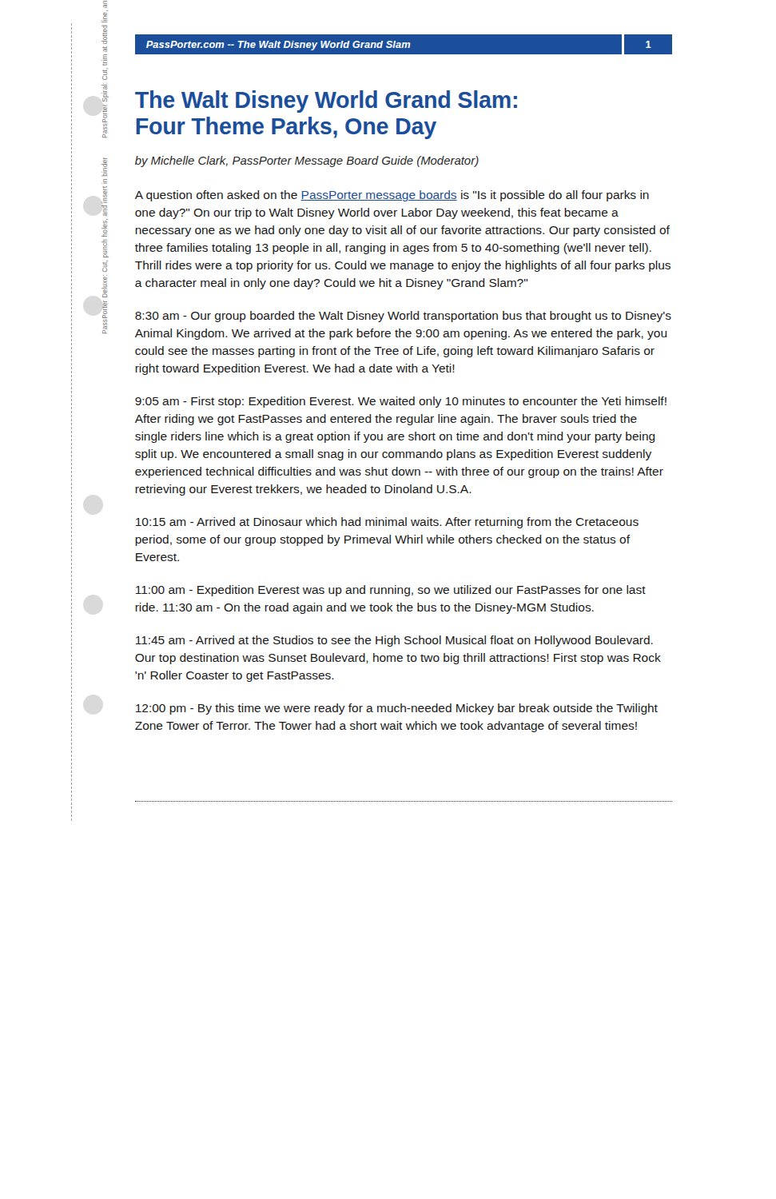PassPorter Deluxe: Cut, punch holes, and insert in binder PassPorter Spiral: Cut, trim at dotted line, and insert in PassPocket
PassPorter.com -- The Walt Disney World Grand Slam
1
The Walt Disney World Grand Slam:
Four Theme Parks, One Day
by Michelle Clark, PassPorter Message Board Guide (Moderator)
A question often asked on the PassPorter message boards is "Is it possible do all four parks in one day?" On our trip to Walt Disney World over Labor Day weekend, this feat became a necessary one as we had only one day to visit all of our favorite attractions. Our party consisted of three families totaling 13 people in all, ranging in ages from 5 to 40-something (we'll never tell). Thrill rides were a top priority for us. Could we manage to enjoy the highlights of all four parks plus a character meal in only one day? Could we hit a Disney "Grand Slam?"
8:30 am - Our group boarded the Walt Disney World transportation bus that brought us to Disney's Animal Kingdom. We arrived at the park before the 9:00 am opening. As we entered the park, you could see the masses parting in front of the Tree of Life, going left toward Kilimanjaro Safaris or right toward Expedition Everest. We had a date with a Yeti!
9:05 am - First stop: Expedition Everest. We waited only 10 minutes to encounter the Yeti himself! After riding we got FastPasses and entered the regular line again. The braver souls tried the single riders line which is a great option if you are short on time and don't mind your party being split up. We encountered a small snag in our commando plans as Expedition Everest suddenly experienced technical difficulties and was shut down -- with three of our group on the trains! After retrieving our Everest trekkers, we headed to Dinoland U.S.A.
10:15 am - Arrived at Dinosaur which had minimal waits. After returning from the Cretaceous period, some of our group stopped by Primeval Whirl while others checked on the status of Everest.
11:00 am - Expedition Everest was up and running, so we utilized our FastPasses for one last ride. 11:30 am - On the road again and we took the bus to the Disney-MGM Studios.
11:45 am - Arrived at the Studios to see the High School Musical float on Hollywood Boulevard. Our top destination was Sunset Boulevard, home to two big thrill attractions! First stop was Rock 'n' Roller Coaster to get FastPasses.
12:00 pm - By this time we were ready for a much-needed Mickey bar break outside the Twilight Zone Tower of Terror. The Tower had a short wait which we took advantage of several times!